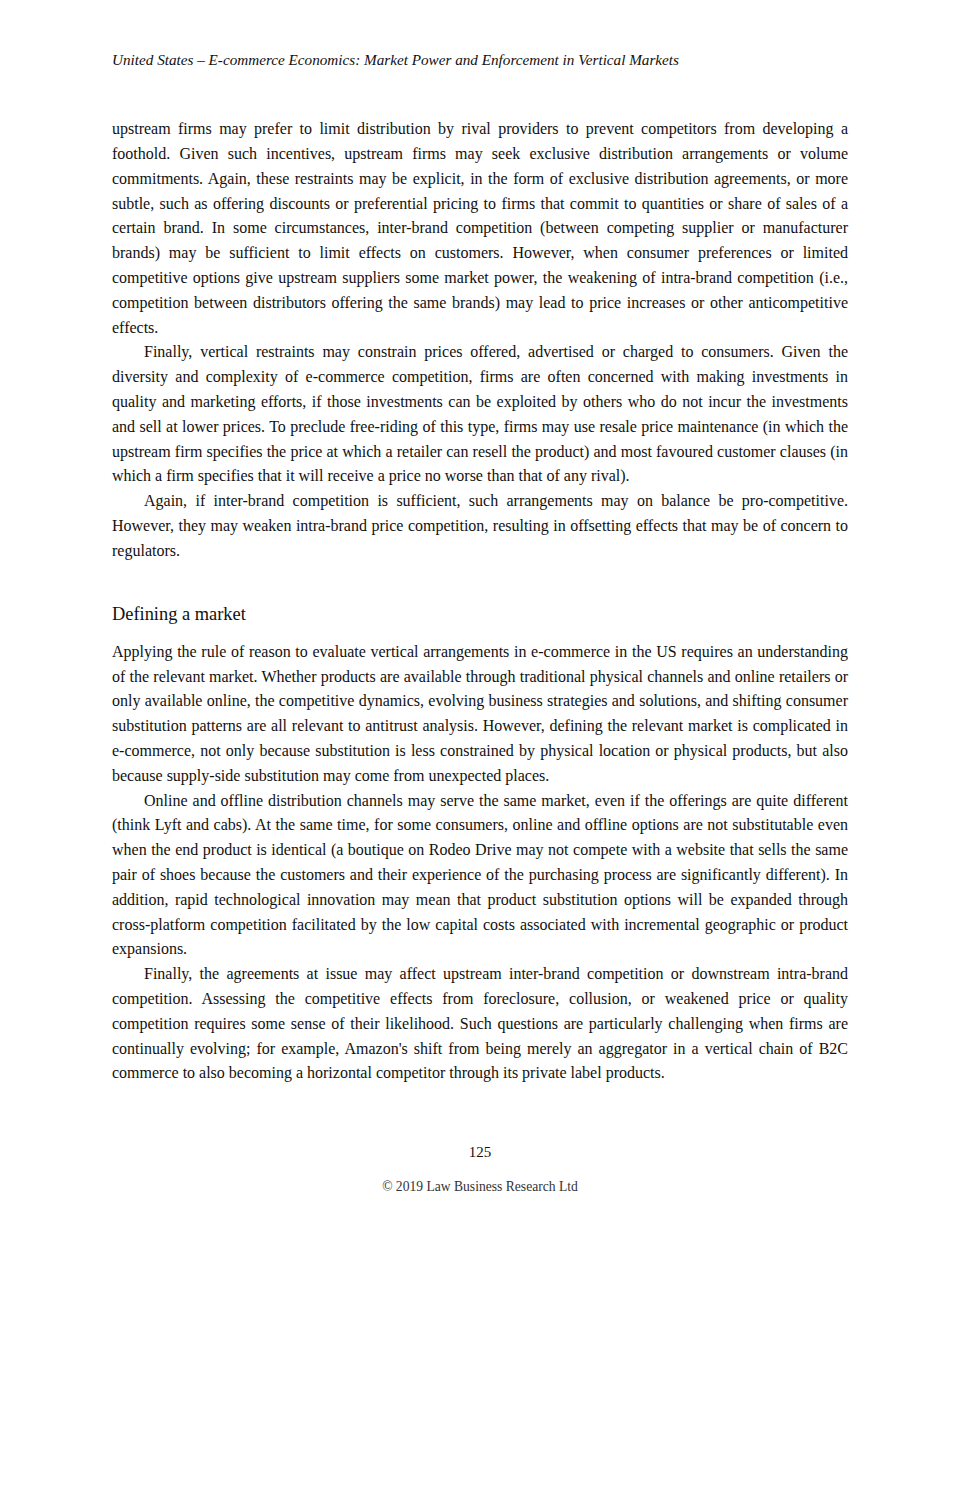United States – E-commerce Economics: Market Power and Enforcement in Vertical Markets
upstream firms may prefer to limit distribution by rival providers to prevent competitors from developing a foothold. Given such incentives, upstream firms may seek exclusive distribution arrangements or volume commitments. Again, these restraints may be explicit, in the form of exclusive distribution agreements, or more subtle, such as offering discounts or preferential pricing to firms that commit to quantities or share of sales of a certain brand. In some circumstances, inter-brand competition (between competing supplier or manufacturer brands) may be sufficient to limit effects on customers. However, when consumer preferences or limited competitive options give upstream suppliers some market power, the weakening of intra-brand competition (i.e., competition between distributors offering the same brands) may lead to price increases or other anticompetitive effects.
Finally, vertical restraints may constrain prices offered, advertised or charged to consumers. Given the diversity and complexity of e-commerce competition, firms are often concerned with making investments in quality and marketing efforts, if those investments can be exploited by others who do not incur the investments and sell at lower prices. To preclude free-riding of this type, firms may use resale price maintenance (in which the upstream firm specifies the price at which a retailer can resell the product) and most favoured customer clauses (in which a firm specifies that it will receive a price no worse than that of any rival).
Again, if inter-brand competition is sufficient, such arrangements may on balance be pro-competitive. However, they may weaken intra-brand price competition, resulting in offsetting effects that may be of concern to regulators.
Defining a market
Applying the rule of reason to evaluate vertical arrangements in e-commerce in the US requires an understanding of the relevant market. Whether products are available through traditional physical channels and online retailers or only available online, the competitive dynamics, evolving business strategies and solutions, and shifting consumer substitution patterns are all relevant to antitrust analysis. However, defining the relevant market is complicated in e-commerce, not only because substitution is less constrained by physical location or physical products, but also because supply-side substitution may come from unexpected places.
Online and offline distribution channels may serve the same market, even if the offerings are quite different (think Lyft and cabs). At the same time, for some consumers, online and offline options are not substitutable even when the end product is identical (a boutique on Rodeo Drive may not compete with a website that sells the same pair of shoes because the customers and their experience of the purchasing process are significantly different). In addition, rapid technological innovation may mean that product substitution options will be expanded through cross-platform competition facilitated by the low capital costs associated with incremental geographic or product expansions.
Finally, the agreements at issue may affect upstream inter-brand competition or downstream intra-brand competition. Assessing the competitive effects from foreclosure, collusion, or weakened price or quality competition requires some sense of their likelihood. Such questions are particularly challenging when firms are continually evolving; for example, Amazon's shift from being merely an aggregator in a vertical chain of B2C commerce to also becoming a horizontal competitor through its private label products.
125
© 2019 Law Business Research Ltd